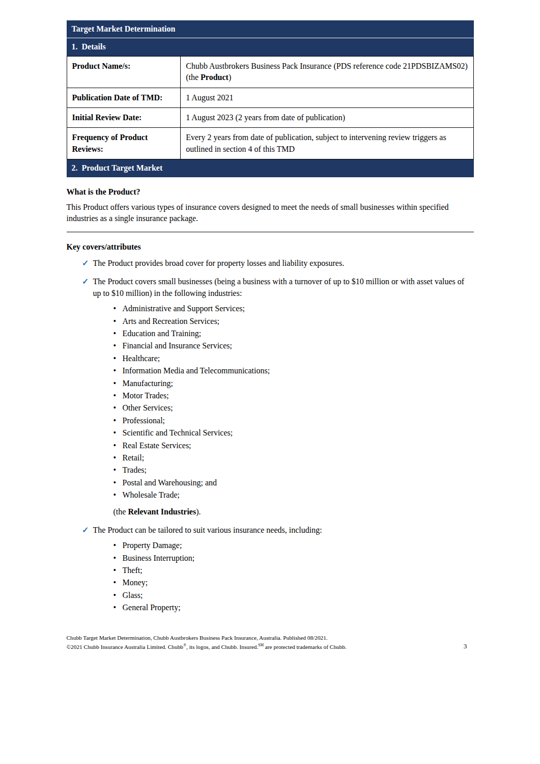Target Market Determination
1. Details
| Product Name/s: | Chubb Austbrokers Business Pack Insurance (PDS reference code 21PDSBIZAMS02) (the Product ) |
| Publication Date of TMD: | 1 August 2021 |
| Initial Review Date: | 1 August 2023 (2 years from date of publication) |
| Frequency of Product Reviews: | Every 2 years from date of publication, subject to intervening review triggers as outlined in section 4 of this TMD |
2. Product Target Market
What is the Product?
This Product offers various types of insurance covers designed to meet the needs of small businesses within specified industries as a single insurance package.
Key covers/attributes
The Product provides broad cover for property losses and liability exposures.
The Product covers small businesses (being a business with a turnover of up to $10 million or with asset values of up to $10 million) in the following industries:
Administrative and Support Services;
Arts and Recreation Services;
Education and Training;
Financial and Insurance Services;
Healthcare;
Information Media and Telecommunications;
Manufacturing;
Motor Trades;
Other Services;
Professional;
Scientific and Technical Services;
Real Estate Services;
Retail;
Trades;
Postal and Warehousing; and
Wholesale Trade;
(the Relevant Industries).
The Product can be tailored to suit various insurance needs, including:
Property Damage;
Business Interruption;
Theft;
Money;
Glass;
General Property;
Chubb Target Market Determination, Chubb Austbrokers Business Pack Insurance, Australia. Published 08/2021.
©2021 Chubb Insurance Australia Limited. Chubb®, its logos, and Chubb. Insured.SM are protected trademarks of Chubb.
3